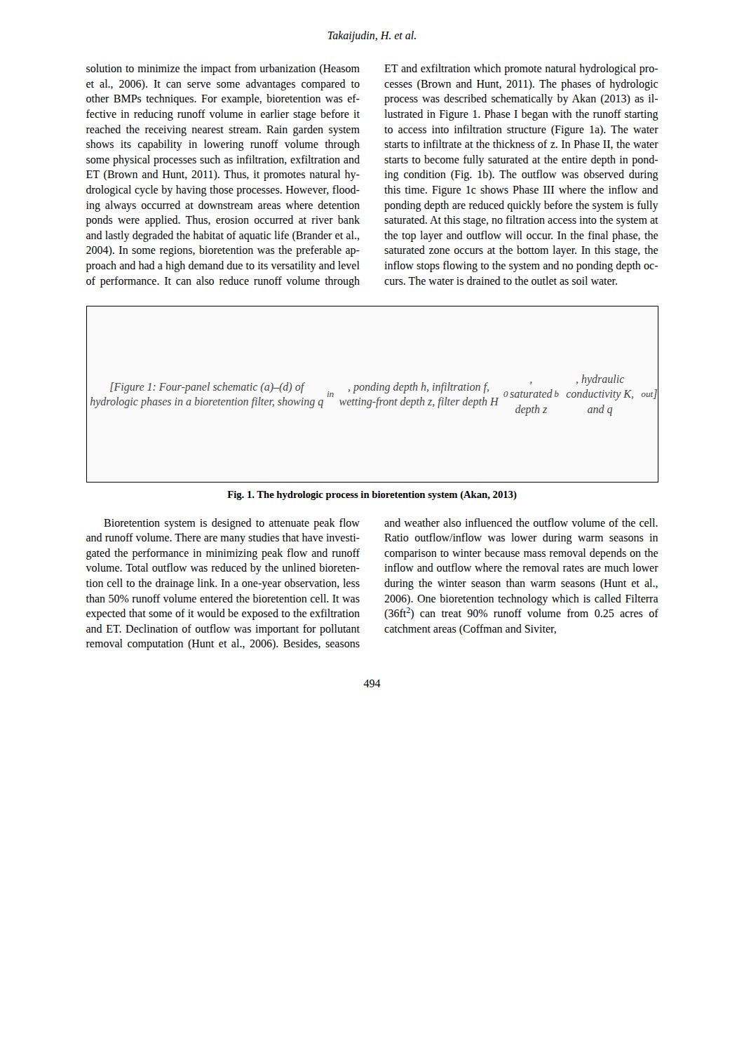Takaijudin, H. et al.
solution to minimize the impact from urbanization (Heasom et al., 2006). It can serve some advantages compared to other BMPs techniques. For example, bioretention was effective in reducing runoff volume in earlier stage before it reached the receiving nearest stream. Rain garden system shows its capability in lowering runoff volume through some physical processes such as infiltration, exfiltration and ET (Brown and Hunt, 2011). Thus, it promotes natural hydrological cycle by having those processes. However, flooding always occurred at downstream areas where detention ponds were applied. Thus, erosion occurred at river bank and lastly degraded the habitat of aquatic life (Brander et al., 2004). In some regions, bioretention was the preferable approach and had a high demand due to its versatility and level of performance. It can also reduce runoff volume through ET and exfiltration which promote natural hydrological processes (Brown and Hunt, 2011). The phases of hydrologic process was described schematically by Akan (2013) as illustrated in Figure 1. Phase I began with the runoff starting to access into infiltration structure (Figure 1a). The water starts to infiltrate at the thickness of z. In Phase II, the water starts to become fully saturated at the entire depth in ponding condition (Fig. 1b). The outflow was observed during this time. Figure 1c shows Phase III where the inflow and ponding depth are reduced quickly before the system is fully saturated. At this stage, no filtration access into the system at the top layer and outflow will occur. In the final phase, the saturated zone occurs at the bottom layer. In this stage, the inflow stops flowing to the system and no ponding depth occurs. The water is drained to the outlet as soil water.
[Figure 1: Four-panel schematic (a)–(d) of hydrologic phases in a bioretention filter, showing qin, ponding depth h, infiltration f, wetting-front depth z, filter depth H0, saturated depth zb, hydraulic conductivity K, and qout]
Fig. 1. The hydrologic process in bioretention system (Akan, 2013)
Bioretention system is designed to attenuate peak flow and runoff volume. There are many studies that have investigated the performance in minimizing peak flow and runoff volume. Total outflow was reduced by the unlined bioretention cell to the drainage link. In a one-year observation, less than 50% runoff volume entered the bioretention cell. It was expected that some of it would be exposed to the exfiltration and ET. Declination of outflow was important for pollutant removal computation (Hunt et al., 2006). Besides, seasons and weather also influenced the outflow volume of the cell. Ratio outflow/inflow was lower during warm seasons in comparison to winter because mass removal depends on the inflow and outflow where the removal rates are much lower during the winter season than warm seasons (Hunt et al., 2006). One bioretention technology which is called Filterra (36ft2) can treat 90% runoff volume from 0.25 acres of catchment areas (Coffman and Siviter,
494